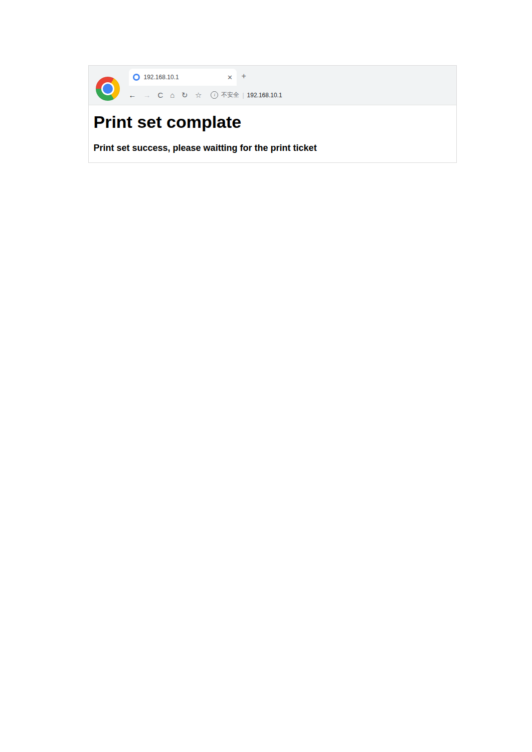192.168.10.1 ✕
+
← → C ⌂ ↻ ☆
i 不安全 | 192.168.10.1
Print set complate
Print set success, please waitting for the print ticket